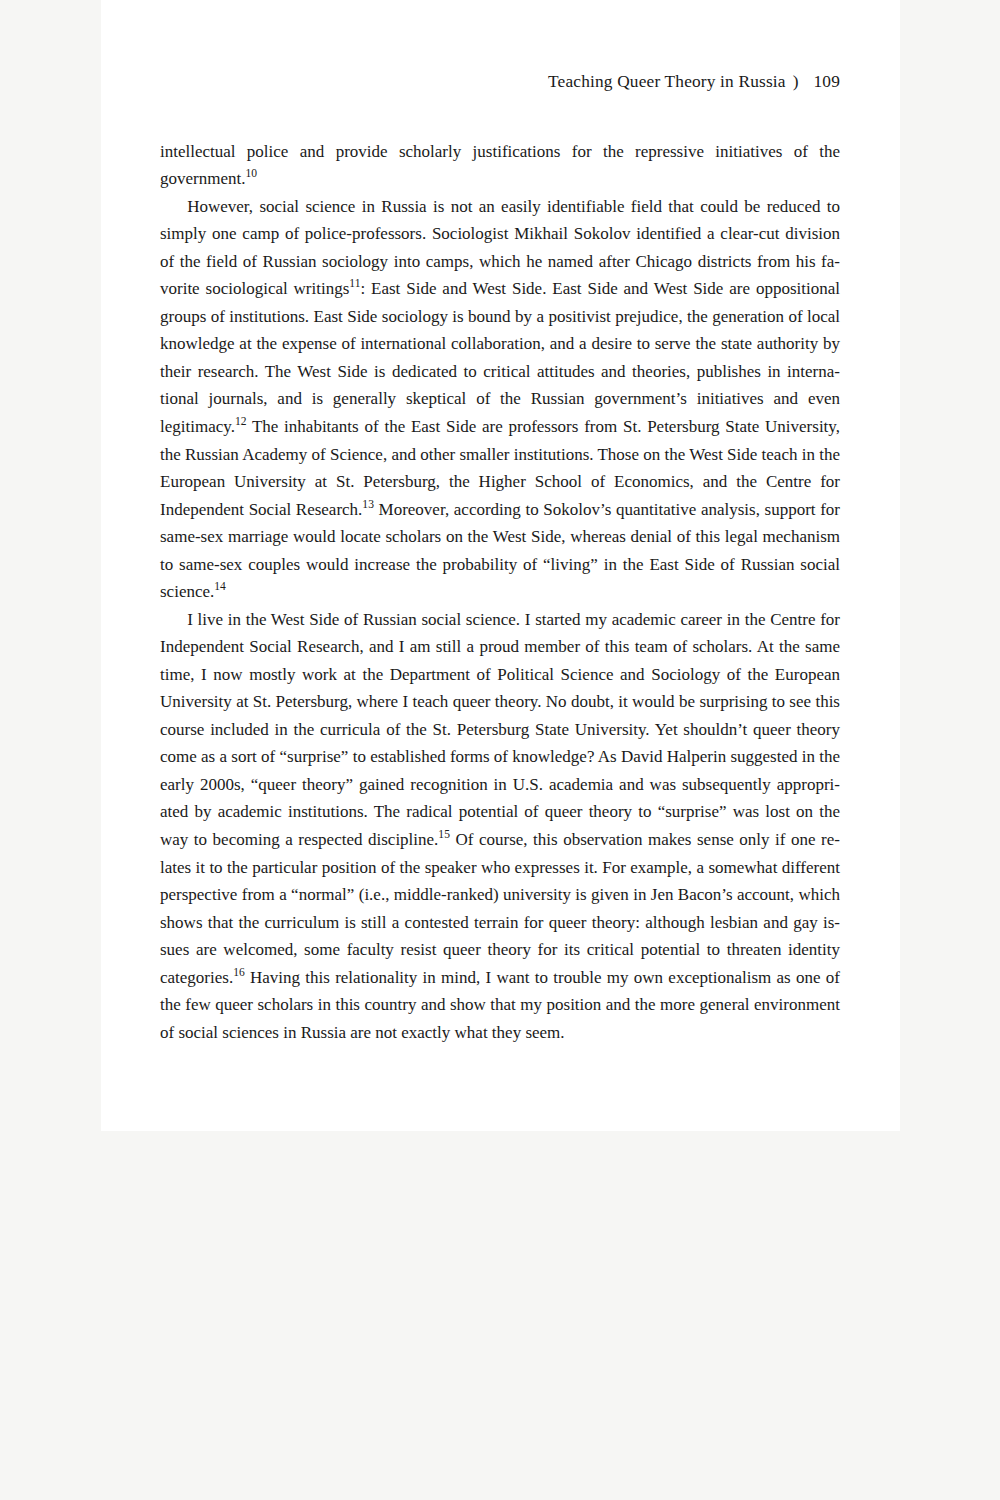Teaching Queer Theory in Russia ) 109
intellectual police and provide scholarly justifications for the repressive initiatives of the government.10
However, social science in Russia is not an easily identifiable field that could be reduced to simply one camp of police-professors. Sociologist Mikhail Sokolov identified a clear-cut division of the field of Russian sociology into camps, which he named after Chicago districts from his favorite sociological writings11: East Side and West Side. East Side and West Side are oppositional groups of institutions. East Side sociology is bound by a positivist prejudice, the generation of local knowledge at the expense of international collaboration, and a desire to serve the state authority by their research. The West Side is dedicated to critical attitudes and theories, publishes in international journals, and is generally skeptical of the Russian government’s initiatives and even legitimacy.12 The inhabitants of the East Side are professors from St. Petersburg State University, the Russian Academy of Science, and other smaller institutions. Those on the West Side teach in the European University at St. Petersburg, the Higher School of Economics, and the Centre for Independent Social Research.13 Moreover, according to Sokolov’s quantitative analysis, support for same-sex marriage would locate scholars on the West Side, whereas denial of this legal mechanism to same-sex couples would increase the probability of “living” in the East Side of Russian social science.14
I live in the West Side of Russian social science. I started my academic career in the Centre for Independent Social Research, and I am still a proud member of this team of scholars. At the same time, I now mostly work at the Department of Political Science and Sociology of the European University at St. Petersburg, where I teach queer theory. No doubt, it would be surprising to see this course included in the curricula of the St. Petersburg State University. Yet shouldn’t queer theory come as a sort of “surprise” to established forms of knowledge? As David Halperin suggested in the early 2000s, “queer theory” gained recognition in U.S. academia and was subsequently appropriated by academic institutions. The radical potential of queer theory to “surprise” was lost on the way to becoming a respected discipline.15 Of course, this observation makes sense only if one relates it to the particular position of the speaker who expresses it. For example, a somewhat different perspective from a “normal” (i.e., middle-ranked) university is given in Jen Bacon’s account, which shows that the curriculum is still a contested terrain for queer theory: although lesbian and gay issues are welcomed, some faculty resist queer theory for its critical potential to threaten identity categories.16 Having this relationality in mind, I want to trouble my own exceptionalism as one of the few queer scholars in this country and show that my position and the more general environment of social sciences in Russia are not exactly what they seem.